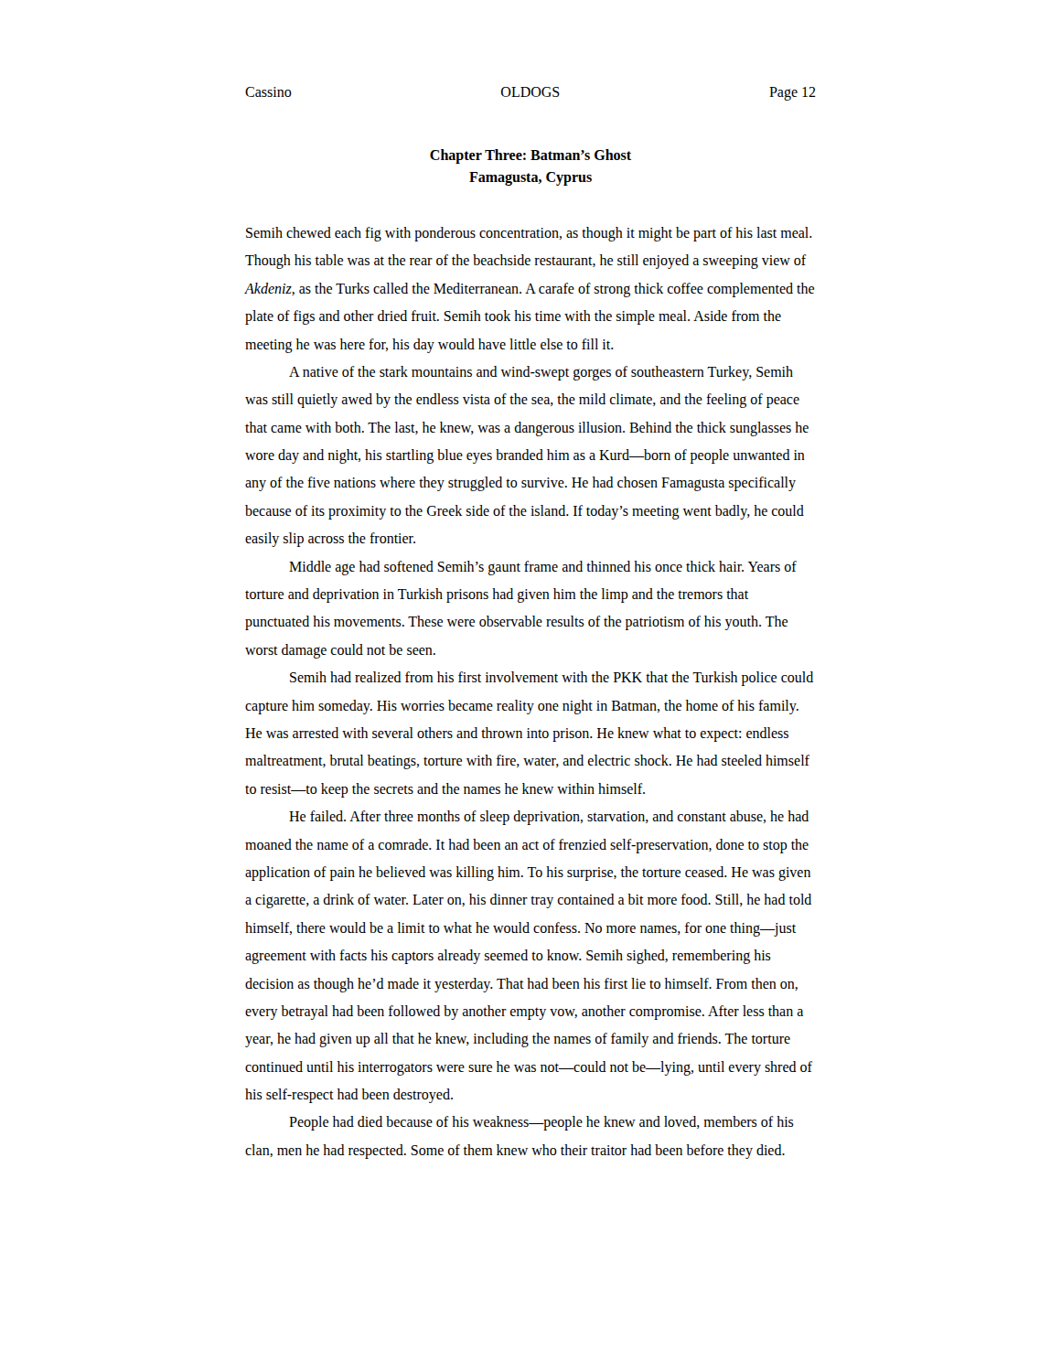Cassino OLDOGS Page 12
Chapter Three: Batman’s Ghost
Famagusta, Cyprus
Semih chewed each fig with ponderous concentration, as though it might be part of his last meal. Though his table was at the rear of the beachside restaurant, he still enjoyed a sweeping view of Akdeniz, as the Turks called the Mediterranean. A carafe of strong thick coffee complemented the plate of figs and other dried fruit. Semih took his time with the simple meal. Aside from the meeting he was here for, his day would have little else to fill it.
A native of the stark mountains and wind-swept gorges of southeastern Turkey, Semih was still quietly awed by the endless vista of the sea, the mild climate, and the feeling of peace that came with both. The last, he knew, was a dangerous illusion. Behind the thick sunglasses he wore day and night, his startling blue eyes branded him as a Kurd—born of people unwanted in any of the five nations where they struggled to survive. He had chosen Famagusta specifically because of its proximity to the Greek side of the island. If today’s meeting went badly, he could easily slip across the frontier.
Middle age had softened Semih’s gaunt frame and thinned his once thick hair. Years of torture and deprivation in Turkish prisons had given him the limp and the tremors that punctuated his movements. These were observable results of the patriotism of his youth. The worst damage could not be seen.
Semih had realized from his first involvement with the PKK that the Turkish police could capture him someday. His worries became reality one night in Batman, the home of his family. He was arrested with several others and thrown into prison. He knew what to expect: endless maltreatment, brutal beatings, torture with fire, water, and electric shock. He had steeled himself to resist—to keep the secrets and the names he knew within himself.
He failed. After three months of sleep deprivation, starvation, and constant abuse, he had moaned the name of a comrade. It had been an act of frenzied self-preservation, done to stop the application of pain he believed was killing him. To his surprise, the torture ceased. He was given a cigarette, a drink of water. Later on, his dinner tray contained a bit more food. Still, he had told himself, there would be a limit to what he would confess. No more names, for one thing—just agreement with facts his captors already seemed to know. Semih sighed, remembering his decision as though he’d made it yesterday. That had been his first lie to himself. From then on, every betrayal had been followed by another empty vow, another compromise. After less than a year, he had given up all that he knew, including the names of family and friends. The torture continued until his interrogators were sure he was not—could not be—lying, until every shred of his self-respect had been destroyed.
People had died because of his weakness—people he knew and loved, members of his clan, men he had respected. Some of them knew who their traitor had been before they died.